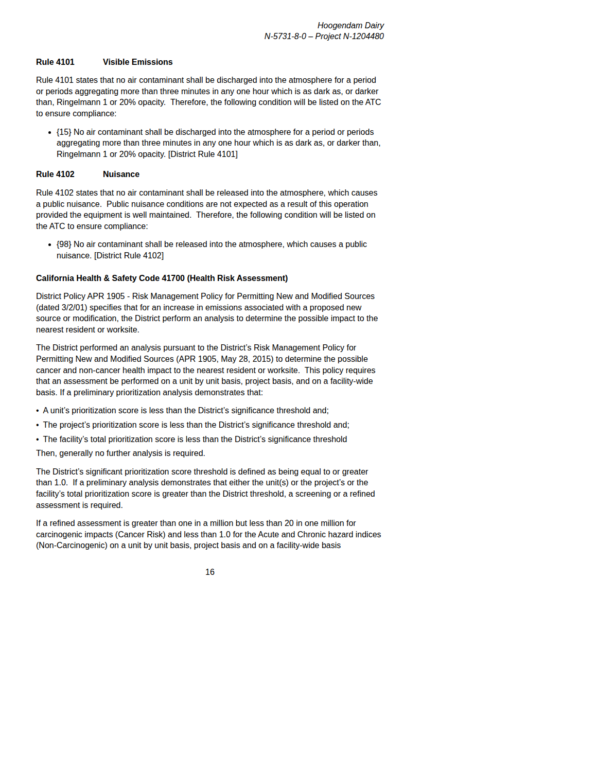Hoogendam Dairy
N-5731-8-0 – Project N-1204480
Rule 4101 Visible Emissions
Rule 4101 states that no air contaminant shall be discharged into the atmosphere for a period or periods aggregating more than three minutes in any one hour which is as dark as, or darker than, Ringelmann 1 or 20% opacity. Therefore, the following condition will be listed on the ATC to ensure compliance:
{15} No air contaminant shall be discharged into the atmosphere for a period or periods aggregating more than three minutes in any one hour which is as dark as, or darker than, Ringelmann 1 or 20% opacity. [District Rule 4101]
Rule 4102 Nuisance
Rule 4102 states that no air contaminant shall be released into the atmosphere, which causes a public nuisance. Public nuisance conditions are not expected as a result of this operation provided the equipment is well maintained. Therefore, the following condition will be listed on the ATC to ensure compliance:
{98} No air contaminant shall be released into the atmosphere, which causes a public nuisance. [District Rule 4102]
California Health & Safety Code 41700 (Health Risk Assessment)
District Policy APR 1905 - Risk Management Policy for Permitting New and Modified Sources (dated 3/2/01) specifies that for an increase in emissions associated with a proposed new source or modification, the District perform an analysis to determine the possible impact to the nearest resident or worksite.
The District performed an analysis pursuant to the District’s Risk Management Policy for Permitting New and Modified Sources (APR 1905, May 28, 2015) to determine the possible cancer and non-cancer health impact to the nearest resident or worksite. This policy requires that an assessment be performed on a unit by unit basis, project basis, and on a facility-wide basis. If a preliminary prioritization analysis demonstrates that:
A unit’s prioritization score is less than the District’s significance threshold and;
The project’s prioritization score is less than the District’s significance threshold and;
The facility’s total prioritization score is less than the District’s significance threshold
Then, generally no further analysis is required.
The District’s significant prioritization score threshold is defined as being equal to or greater than 1.0. If a preliminary analysis demonstrates that either the unit(s) or the project’s or the facility’s total prioritization score is greater than the District threshold, a screening or a refined assessment is required.
If a refined assessment is greater than one in a million but less than 20 in one million for carcinogenic impacts (Cancer Risk) and less than 1.0 for the Acute and Chronic hazard indices (Non-Carcinogenic) on a unit by unit basis, project basis and on a facility-wide basis
16